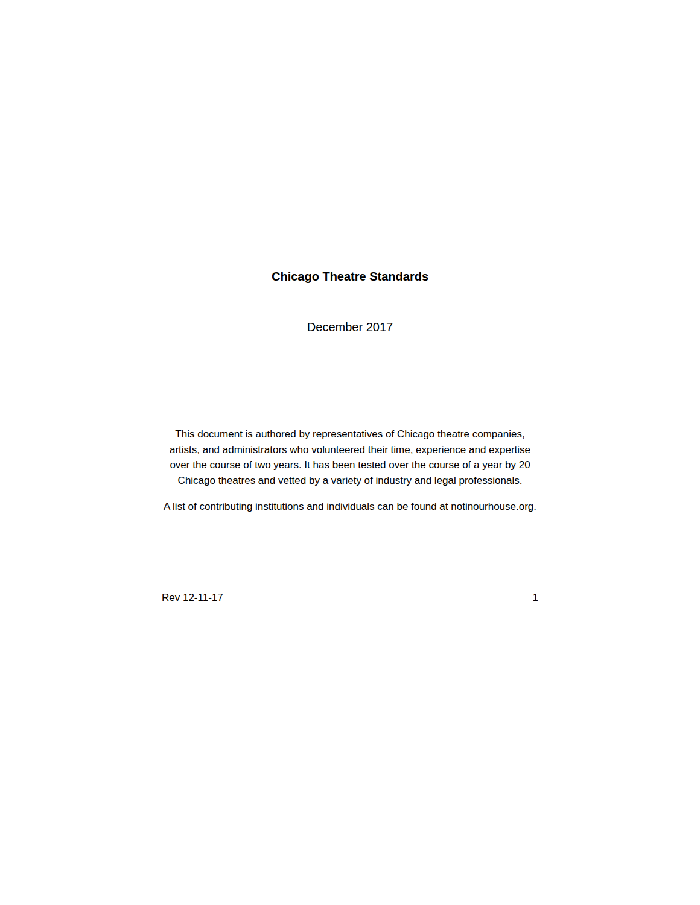Chicago Theatre Standards
December 2017
This document is authored by representatives of Chicago theatre companies, artists, and administrators who volunteered their time, experience and expertise over the course of two years. It has been tested over the course of a year by 20 Chicago theatres and vetted by a variety of industry and legal professionals.
A list of contributing institutions and individuals can be found at notinourhouse.org.
Rev 12-11-17 1